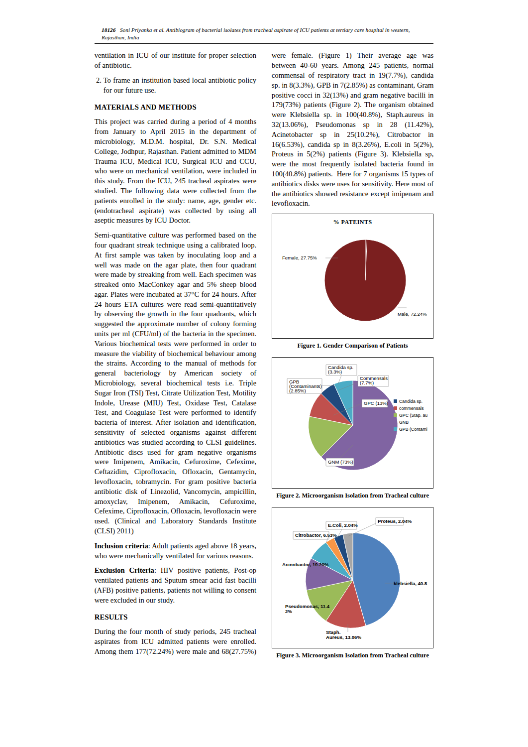18126 Soni Priyanka et al. Antibiogram of bacterial isolates from tracheal aspirate of ICU patients at tertiary care hospital in western, Rajasthan, India
ventilation in ICU of our institute for proper selection of antibiotic.
To frame an institution based local antibiotic policy for our future use.
Materials and Methods
This project was carried during a period of 4 months from January to April 2015 in the department of microbiology, M.D.M. hospital, Dr. S.N. Medical College, Jodhpur, Rajasthan. Patient admitted to MDM Trauma ICU, Medical ICU, Surgical ICU and CCU, who were on mechanical ventilation, were included in this study. From the ICU, 245 tracheal aspirates were studied. The following data were collected from the patients enrolled in the study: name, age, gender etc. (endotracheal aspirate) was collected by using all aseptic measures by ICU Doctor.
Semi-quantitative culture was performed based on the four quadrant streak technique using a calibrated loop. At first sample was taken by inoculating loop and a well was made on the agar plate, then four quadrant were made by streaking from well. Each specimen was streaked onto MacConkey agar and 5% sheep blood agar. Plates were incubated at 37°C for 24 hours. After 24 hours ETA cultures were read semi-quantitatively by observing the growth in the four quadrants, which suggested the approximate number of colony forming units per ml (CFU/ml) of the bacteria in the specimen. Various biochemical tests were performed in order to measure the viability of biochemical behaviour among the strains. According to the manual of methods for general bacteriology by American society of Microbiology, several biochemical tests i.e. Triple Sugar Iron (TSI) Test, Citrate Utilization Test, Motility Indole, Urease (MIU) Test, Oxidase Test, Catalase Test, and Coagulase Test were performed to identify bacteria of interest. After isolation and identification, sensitivity of selected organisms against different antibiotics was studied according to CLSI guidelines. Antibiotic discs used for gram negative organisms were Imipenem, Amikacin, Cefuroxime, Cefexime, Ceftazidim, Ciprofloxacin, Ofloxacin, Gentamycin, levofloxacin, tobramycin. For gram positive bacteria antibiotic disk of Linezolid, Vancomycin, ampicillin, amoxyclav, Imipenem, Amikacin, Cefuroxime, Cefexime, Ciprofloxacin, Ofloxacin, levofloxacin were used. (Clinical and Laboratory Standards Institute (CLSI) 2011)
Inclusion criteria: Adult patients aged above 18 years, who were mechanically ventilated for various reasons.
Exclusion Criteria: HIV positive patients, Post-op ventilated patients and Sputum smear acid fast bacilli (AFB) positive patients, patients not willing to consent were excluded in our study.
Results
During the four month of study periods, 245 tracheal aspirates from ICU admitted patients were enrolled. Among them 177(72.24%) were male and 68(27.75%) were female. (Figure 1) Their average age was between 40-60 years. Among 245 patients, normal commensal of respiratory tract in 19(7.7%), candida sp. in 8(3.3%), GPB in 7(2.85%) as contaminant, Gram positive cocci in 32(13%) and gram negative bacilli in 179(73%) patients (Figure 2). The organism obtained were Klebsiella sp. in 100(40.8%), Staph.aureus in 32(13.06%), Pseudomonas sp in 28 (11.42%), Acinetobacter sp in 25(10.2%), Citrobactor in 16(6.53%), candida sp in 8(3.26%), E.coli in 5(2%), Proteus in 5(2%) patients (Figure 3). Klebsiella sp, were the most frequently isolated bacteria found in 100(40.8%) patients. Here for 7 organisms 15 types of antibiotics disks were uses for sensitivity. Here most of the antibiotics showed resistance except imipenam and levofloxacin.
% PATEINTS
Female, 27.75% Male, 72.24%
Figure 1. Gender Comparison of Patients
Candida sp. (3.3%) GPB (Contaminants) (2.85%) Commensals (7.7%) GPC (13%) GNM (73%) Candida sp. commensals GPC (Stap. aureus) GNB GPB (Contaminants)
Figure 2. Microorganism Isolation from Tracheal culture
Proteus, 2.04% E.Coli, 2.04% Citrobactor, 6.53% Acinobactor, 10.20% Pseudomonas, 11.4 2% Staph. Aureus, 13.06% klebsiella, 40.81%
Figure 3. Microorganism Isolation from Tracheal culture